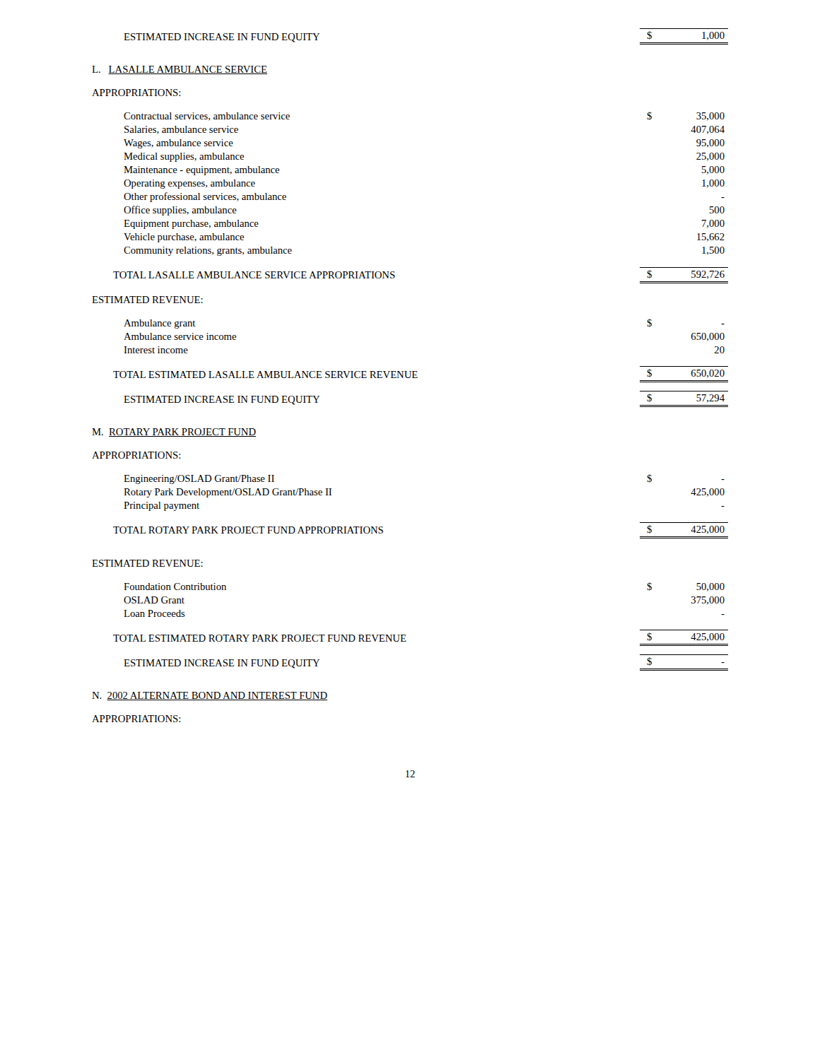| ESTIMATED INCREASE IN FUND EQUITY | $ | 1,000 |
| L. LASALLE AMBULANCE SERVICE | | |
| APPROPRIATIONS: | | |
| Contractual services, ambulance service | $ | 35,000 |
| Salaries, ambulance service | | 407,064 |
| Wages, ambulance service | | 95,000 |
| Medical supplies, ambulance | | 25,000 |
| Maintenance - equipment, ambulance | | 5,000 |
| Operating expenses, ambulance | | 1,000 |
| Other professional services, ambulance | | - |
| Office supplies, ambulance | | 500 |
| Equipment purchase, ambulance | | 7,000 |
| Vehicle purchase, ambulance | | 15,662 |
| Community relations, grants, ambulance | | 1,500 |
| TOTAL LASALLE AMBULANCE SERVICE APPROPRIATIONS | $ | 592,726 |
| ESTIMATED REVENUE: | | |
| Ambulance grant | $ | - |
| Ambulance service income | | 650,000 |
| Interest income | | 20 |
| TOTAL ESTIMATED LASALLE AMBULANCE SERVICE REVENUE | $ | 650,020 |
| ESTIMATED INCREASE IN FUND EQUITY | $ | 57,294 |
| M. ROTARY PARK PROJECT FUND | | |
| APPROPRIATIONS: | | |
| Engineering/OSLAD Grant/Phase II | $ | - |
| Rotary Park Development/OSLAD Grant/Phase II | | 425,000 |
| Principal payment | | - |
| TOTAL ROTARY PARK PROJECT FUND APPROPRIATIONS | $ | 425,000 |
| ESTIMATED REVENUE: | | |
| Foundation Contribution | $ | 50,000 |
| OSLAD Grant | | 375,000 |
| Loan Proceeds | | - |
| TOTAL ESTIMATED ROTARY PARK PROJECT FUND REVENUE | $ | 425,000 |
| ESTIMATED INCREASE IN FUND EQUITY | $ | - |
| N. 2002 ALTERNATE BOND AND INTEREST FUND | | |
| APPROPRIATIONS: | | |
12